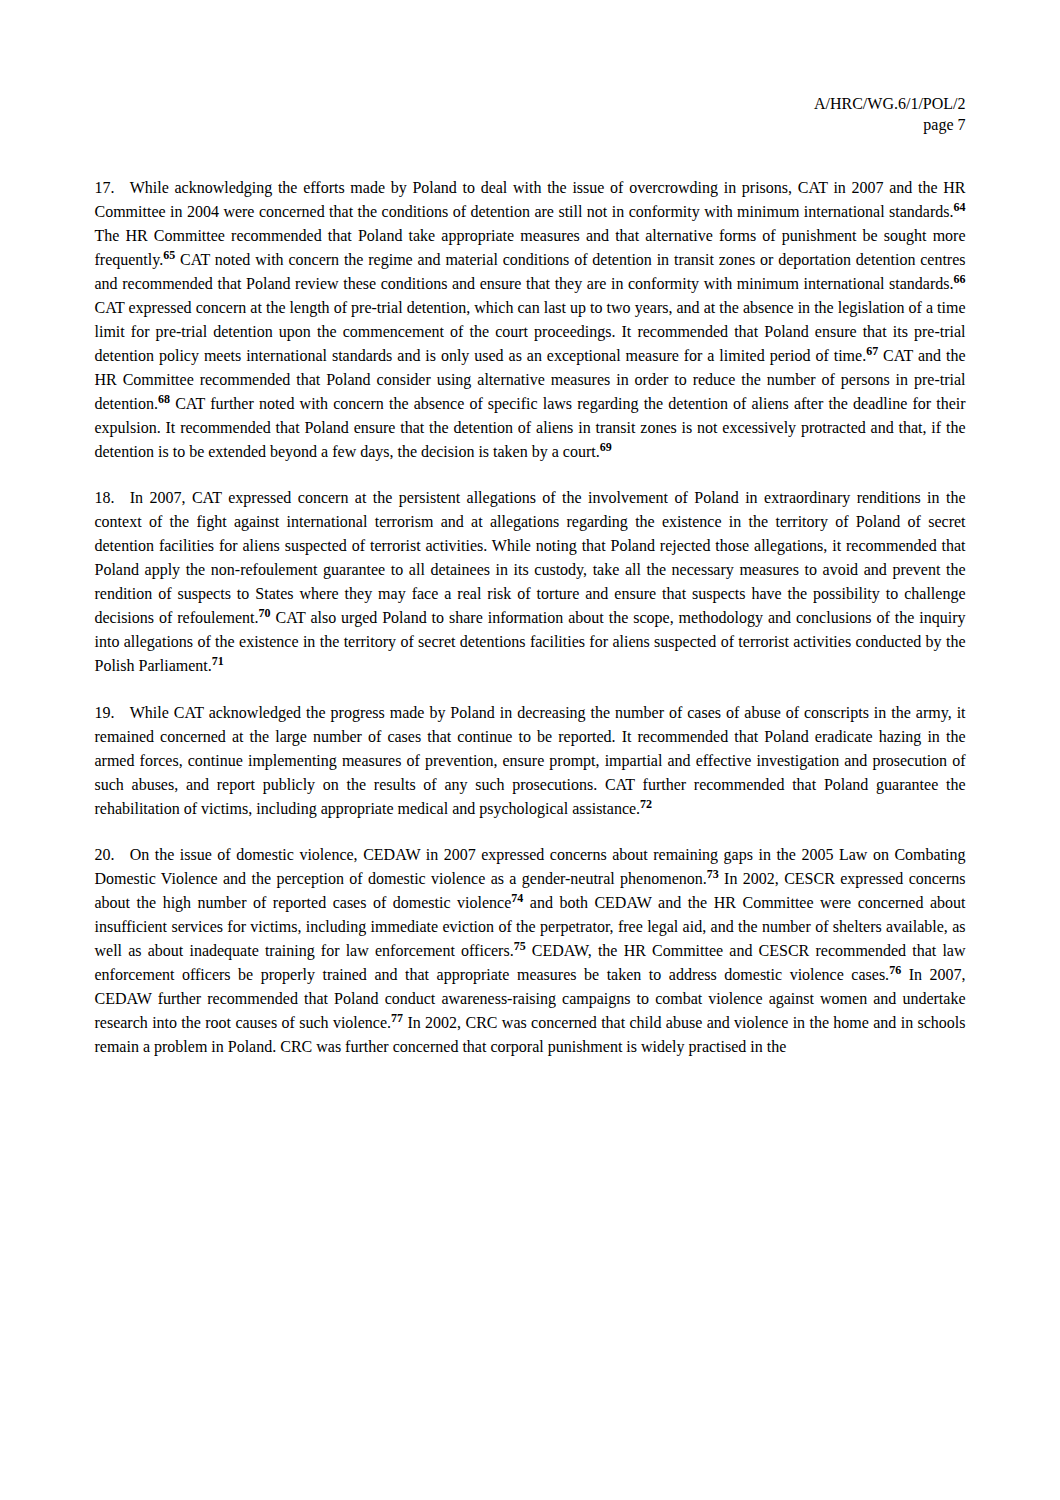A/HRC/WG.6/1/POL/2
page 7
17. While acknowledging the efforts made by Poland to deal with the issue of overcrowding in prisons, CAT in 2007 and the HR Committee in 2004 were concerned that the conditions of detention are still not in conformity with minimum international standards.64 The HR Committee recommended that Poland take appropriate measures and that alternative forms of punishment be sought more frequently.65 CAT noted with concern the regime and material conditions of detention in transit zones or deportation detention centres and recommended that Poland review these conditions and ensure that they are in conformity with minimum international standards.66 CAT expressed concern at the length of pre-trial detention, which can last up to two years, and at the absence in the legislation of a time limit for pre-trial detention upon the commencement of the court proceedings. It recommended that Poland ensure that its pre-trial detention policy meets international standards and is only used as an exceptional measure for a limited period of time.67 CAT and the HR Committee recommended that Poland consider using alternative measures in order to reduce the number of persons in pre-trial detention.68 CAT further noted with concern the absence of specific laws regarding the detention of aliens after the deadline for their expulsion. It recommended that Poland ensure that the detention of aliens in transit zones is not excessively protracted and that, if the detention is to be extended beyond a few days, the decision is taken by a court.69
18. In 2007, CAT expressed concern at the persistent allegations of the involvement of Poland in extraordinary renditions in the context of the fight against international terrorism and at allegations regarding the existence in the territory of Poland of secret detention facilities for aliens suspected of terrorist activities. While noting that Poland rejected those allegations, it recommended that Poland apply the non-refoulement guarantee to all detainees in its custody, take all the necessary measures to avoid and prevent the rendition of suspects to States where they may face a real risk of torture and ensure that suspects have the possibility to challenge decisions of refoulement.70 CAT also urged Poland to share information about the scope, methodology and conclusions of the inquiry into allegations of the existence in the territory of secret detentions facilities for aliens suspected of terrorist activities conducted by the Polish Parliament.71
19. While CAT acknowledged the progress made by Poland in decreasing the number of cases of abuse of conscripts in the army, it remained concerned at the large number of cases that continue to be reported. It recommended that Poland eradicate hazing in the armed forces, continue implementing measures of prevention, ensure prompt, impartial and effective investigation and prosecution of such abuses, and report publicly on the results of any such prosecutions. CAT further recommended that Poland guarantee the rehabilitation of victims, including appropriate medical and psychological assistance.72
20. On the issue of domestic violence, CEDAW in 2007 expressed concerns about remaining gaps in the 2005 Law on Combating Domestic Violence and the perception of domestic violence as a gender-neutral phenomenon.73 In 2002, CESCR expressed concerns about the high number of reported cases of domestic violence74 and both CEDAW and the HR Committee were concerned about insufficient services for victims, including immediate eviction of the perpetrator, free legal aid, and the number of shelters available, as well as about inadequate training for law enforcement officers.75 CEDAW, the HR Committee and CESCR recommended that law enforcement officers be properly trained and that appropriate measures be taken to address domestic violence cases.76 In 2007, CEDAW further recommended that Poland conduct awareness-raising campaigns to combat violence against women and undertake research into the root causes of such violence.77 In 2002, CRC was concerned that child abuse and violence in the home and in schools remain a problem in Poland. CRC was further concerned that corporal punishment is widely practised in the